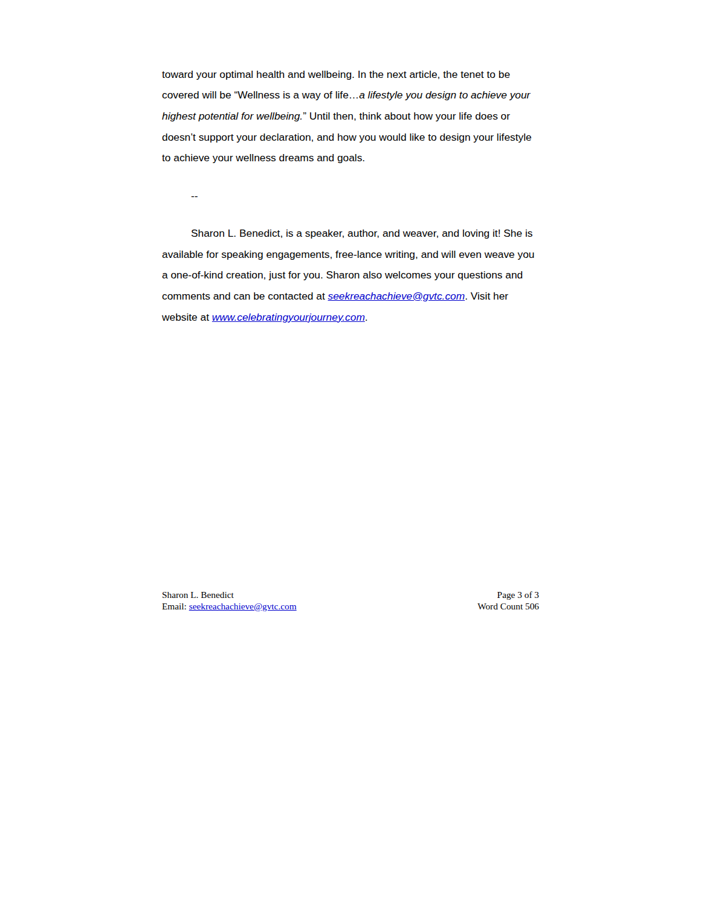toward your optimal health and wellbeing. In the next article, the tenet to be covered will be “Wellness is a way of life…a lifestyle you design to achieve your highest potential for wellbeing.” Until then, think about how your life does or doesn’t support your declaration, and how you would like to design your lifestyle to achieve your wellness dreams and goals.
--
Sharon L. Benedict, is a speaker, author, and weaver, and loving it! She is available for speaking engagements, free-lance writing, and will even weave you a one-of-kind creation, just for you. Sharon also welcomes your questions and comments and can be contacted at seekreachachieve@gvtc.com. Visit her website at www.celebratingyourjourney.com.
Sharon L. Benedict
Email: seekreachachieve@gvtc.com
Page 3 of 3
Word Count 506